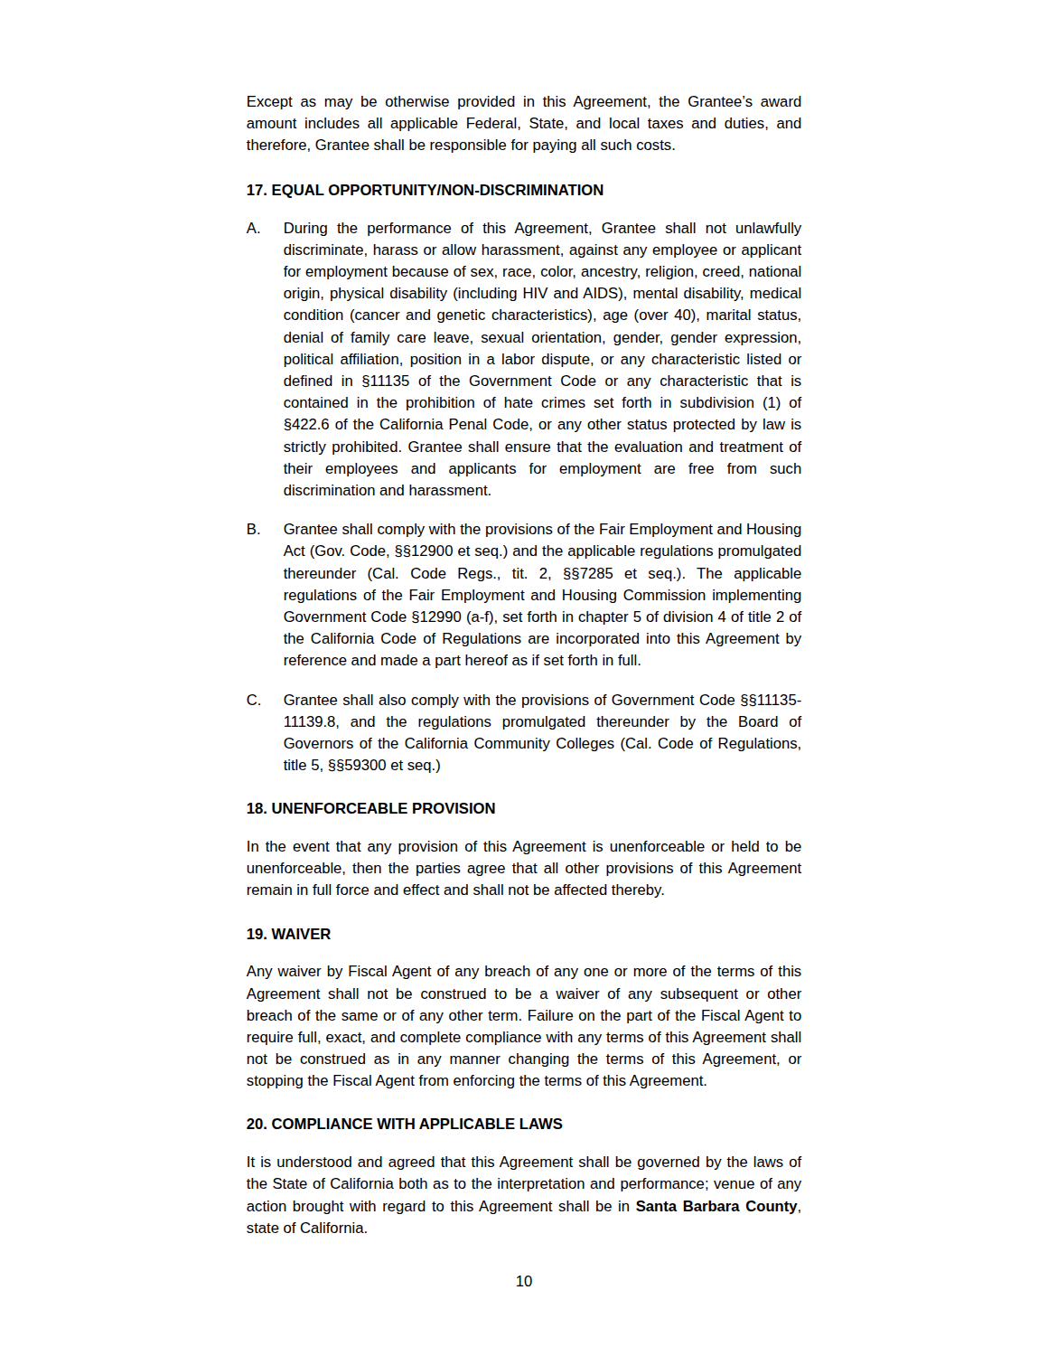Except as may be otherwise provided in this Agreement, the Grantee’s award amount includes all applicable Federal, State, and local taxes and duties, and therefore, Grantee shall be responsible for paying all such costs.
17. EQUAL OPPORTUNITY/NON-DISCRIMINATION
A. During the performance of this Agreement, Grantee shall not unlawfully discriminate, harass or allow harassment, against any employee or applicant for employment because of sex, race, color, ancestry, religion, creed, national origin, physical disability (including HIV and AIDS), mental disability, medical condition (cancer and genetic characteristics), age (over 40), marital status, denial of family care leave, sexual orientation, gender, gender expression, political affiliation, position in a labor dispute, or any characteristic listed or defined in §11135 of the Government Code or any characteristic that is contained in the prohibition of hate crimes set forth in subdivision (1) of §422.6 of the California Penal Code, or any other status protected by law is strictly prohibited. Grantee shall ensure that the evaluation and treatment of their employees and applicants for employment are free from such discrimination and harassment.
B. Grantee shall comply with the provisions of the Fair Employment and Housing Act (Gov. Code, §§12900 et seq.) and the applicable regulations promulgated thereunder (Cal. Code Regs., tit. 2, §§7285 et seq.). The applicable regulations of the Fair Employment and Housing Commission implementing Government Code §12990 (a-f), set forth in chapter 5 of division 4 of title 2 of the California Code of Regulations are incorporated into this Agreement by reference and made a part hereof as if set forth in full.
C. Grantee shall also comply with the provisions of Government Code §§11135- 11139.8, and the regulations promulgated thereunder by the Board of Governors of the California Community Colleges (Cal. Code of Regulations, title 5, §§59300 et seq.)
18. UNENFORCEABLE PROVISION
In the event that any provision of this Agreement is unenforceable or held to be unenforceable, then the parties agree that all other provisions of this Agreement remain in full force and effect and shall not be affected thereby.
19. WAIVER
Any waiver by Fiscal Agent of any breach of any one or more of the terms of this Agreement shall not be construed to be a waiver of any subsequent or other breach of the same or of any other term. Failure on the part of the Fiscal Agent to require full, exact, and complete compliance with any terms of this Agreement shall not be construed as in any manner changing the terms of this Agreement, or stopping the Fiscal Agent from enforcing the terms of this Agreement.
20. COMPLIANCE WITH APPLICABLE LAWS
It is understood and agreed that this Agreement shall be governed by the laws of the State of California both as to the interpretation and performance; venue of any action brought with regard to this Agreement shall be in Santa Barbara County, state of California.
10